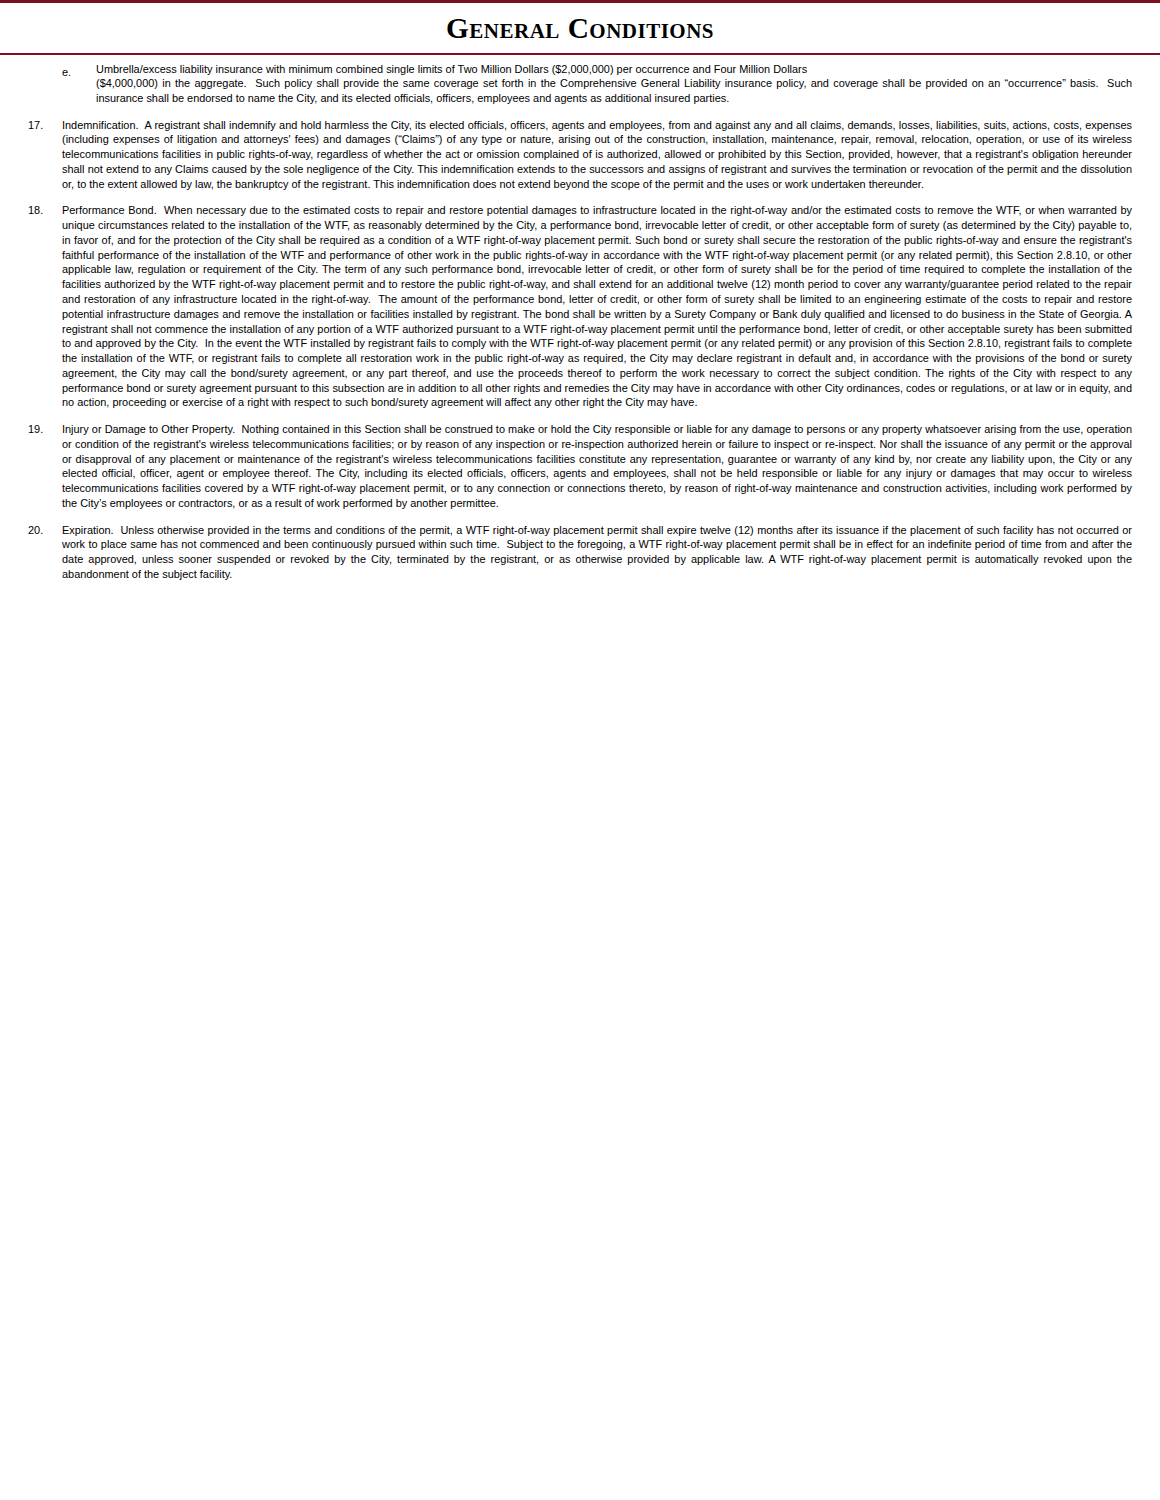General Conditions
e. Umbrella/excess liability insurance with minimum combined single limits of Two Million Dollars ($2,000,000) per occurrence and Four Million Dollars ($4,000,000) in the aggregate. Such policy shall provide the same coverage set forth in the Comprehensive General Liability insurance policy, and coverage shall be provided on an “occurrence” basis. Such insurance shall be endorsed to name the City, and its elected officials, officers, employees and agents as additional insured parties.
17. Indemnification. A registrant shall indemnify and hold harmless the City, its elected officials, officers, agents and employees, from and against any and all claims, demands, losses, liabilities, suits, actions, costs, expenses (including expenses of litigation and attorneys' fees) and damages (“Claims”) of any type or nature, arising out of the construction, installation, maintenance, repair, removal, relocation, operation, or use of its wireless telecommunications facilities in public rights-of-way, regardless of whether the act or omission complained of is authorized, allowed or prohibited by this Section, provided, however, that a registrant's obligation hereunder shall not extend to any Claims caused by the sole negligence of the City. This indemnification extends to the successors and assigns of registrant and survives the termination or revocation of the permit and the dissolution or, to the extent allowed by law, the bankruptcy of the registrant. This indemnification does not extend beyond the scope of the permit and the uses or work undertaken thereunder.
18. Performance Bond. When necessary due to the estimated costs to repair and restore potential damages to infrastructure located in the right-of-way and/or the estimated costs to remove the WTF, or when warranted by unique circumstances related to the installation of the WTF, as reasonably determined by the City, a performance bond, irrevocable letter of credit, or other acceptable form of surety (as determined by the City) payable to, in favor of, and for the protection of the City shall be required as a condition of a WTF right-of-way placement permit. Such bond or surety shall secure the restoration of the public rights-of-way and ensure the registrant's faithful performance of the installation of the WTF and performance of other work in the public rights-of-way in accordance with the WTF right-of-way placement permit (or any related permit), this Section 2.8.10, or other applicable law, regulation or requirement of the City. The term of any such performance bond, irrevocable letter of credit, or other form of surety shall be for the period of time required to complete the installation of the facilities authorized by the WTF right-of-way placement permit and to restore the public right-of-way, and shall extend for an additional twelve (12) month period to cover any warranty/guarantee period related to the repair and restoration of any infrastructure located in the right-of-way. The amount of the performance bond, letter of credit, or other form of surety shall be limited to an engineering estimate of the costs to repair and restore potential infrastructure damages and remove the installation or facilities installed by registrant. The bond shall be written by a Surety Company or Bank duly qualified and licensed to do business in the State of Georgia. A registrant shall not commence the installation of any portion of a WTF authorized pursuant to a WTF right-of-way placement permit until the performance bond, letter of credit, or other acceptable surety has been submitted to and approved by the City. In the event the WTF installed by registrant fails to comply with the WTF right-of-way placement permit (or any related permit) or any provision of this Section 2.8.10, registrant fails to complete the installation of the WTF, or registrant fails to complete all restoration work in the public right-of-way as required, the City may declare registrant in default and, in accordance with the provisions of the bond or surety agreement, the City may call the bond/surety agreement, or any part thereof, and use the proceeds thereof to perform the work necessary to correct the subject condition. The rights of the City with respect to any performance bond or surety agreement pursuant to this subsection are in addition to all other rights and remedies the City may have in accordance with other City ordinances, codes or regulations, or at law or in equity, and no action, proceeding or exercise of a right with respect to such bond/surety agreement will affect any other right the City may have.
19. Injury or Damage to Other Property. Nothing contained in this Section shall be construed to make or hold the City responsible or liable for any damage to persons or any property whatsoever arising from the use, operation or condition of the registrant's wireless telecommunications facilities; or by reason of any inspection or re-inspection authorized herein or failure to inspect or re-inspect. Nor shall the issuance of any permit or the approval or disapproval of any placement or maintenance of the registrant's wireless telecommunications facilities constitute any representation, guarantee or warranty of any kind by, nor create any liability upon, the City or any elected official, officer, agent or employee thereof. The City, including its elected officials, officers, agents and employees, shall not be held responsible or liable for any injury or damages that may occur to wireless telecommunications facilities covered by a WTF right-of-way placement permit, or to any connection or connections thereto, by reason of right-of-way maintenance and construction activities, including work performed by the City’s employees or contractors, or as a result of work performed by another permittee.
20. Expiration. Unless otherwise provided in the terms and conditions of the permit, a WTF right-of-way placement permit shall expire twelve (12) months after its issuance if the placement of such facility has not occurred or work to place same has not commenced and been continuously pursued within such time. Subject to the foregoing, a WTF right-of-way placement permit shall be in effect for an indefinite period of time from and after the date approved, unless sooner suspended or revoked by the City, terminated by the registrant, or as otherwise provided by applicable law. A WTF right-of-way placement permit is automatically revoked upon the abandonment of the subject facility.